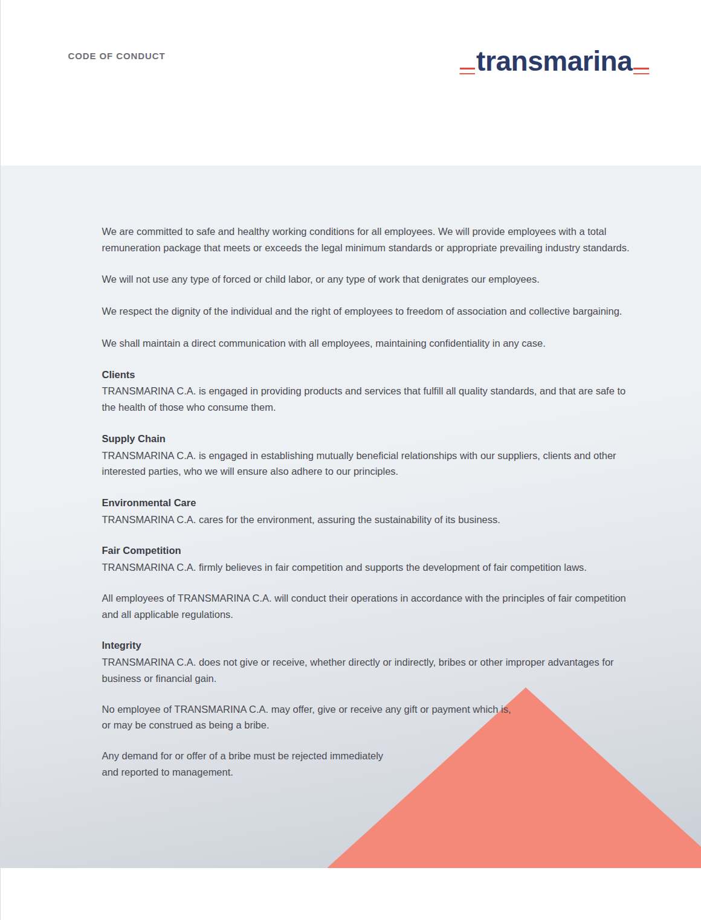Code of Conduct
_transmarina_
We are committed to safe and healthy working conditions for all employees. We will provide employees with a total remuneration package that meets or exceeds the legal minimum standards or appropriate prevailing industry standards.
We will not use any type of forced or child labor, or any type of work that denigrates our employees.
We respect the dignity of the individual and the right of employees to freedom of association and collective bargaining.
We shall maintain a direct communication with all employees, maintaining confidentiality in any case.
Clients
TRANSMARINA C.A. is engaged in providing products and services that fulfill all quality standards, and that are safe to the health of those who consume them.
Supply Chain
TRANSMARINA C.A. is engaged in establishing mutually beneficial relationships with our suppliers, clients and other interested parties, who we will ensure also adhere to our principles.
Environmental Care
TRANSMARINA C.A. cares for the environment, assuring the sustainability of its business.
Fair Competition
TRANSMARINA C.A. firmly believes in fair competition and supports the development of fair competition laws.
All employees of TRANSMARINA C.A. will conduct their operations in accordance with the principles of fair competition and all applicable regulations.
Integrity
TRANSMARINA C.A. does not give or receive, whether directly or indirectly, bribes or other improper advantages for business or financial gain.
No employee of TRANSMARINA C.A. may offer, give or receive any gift or payment which is,
or may be construed as being a bribe.
Any demand for or offer of a bribe must be rejected immediately
and reported to management.